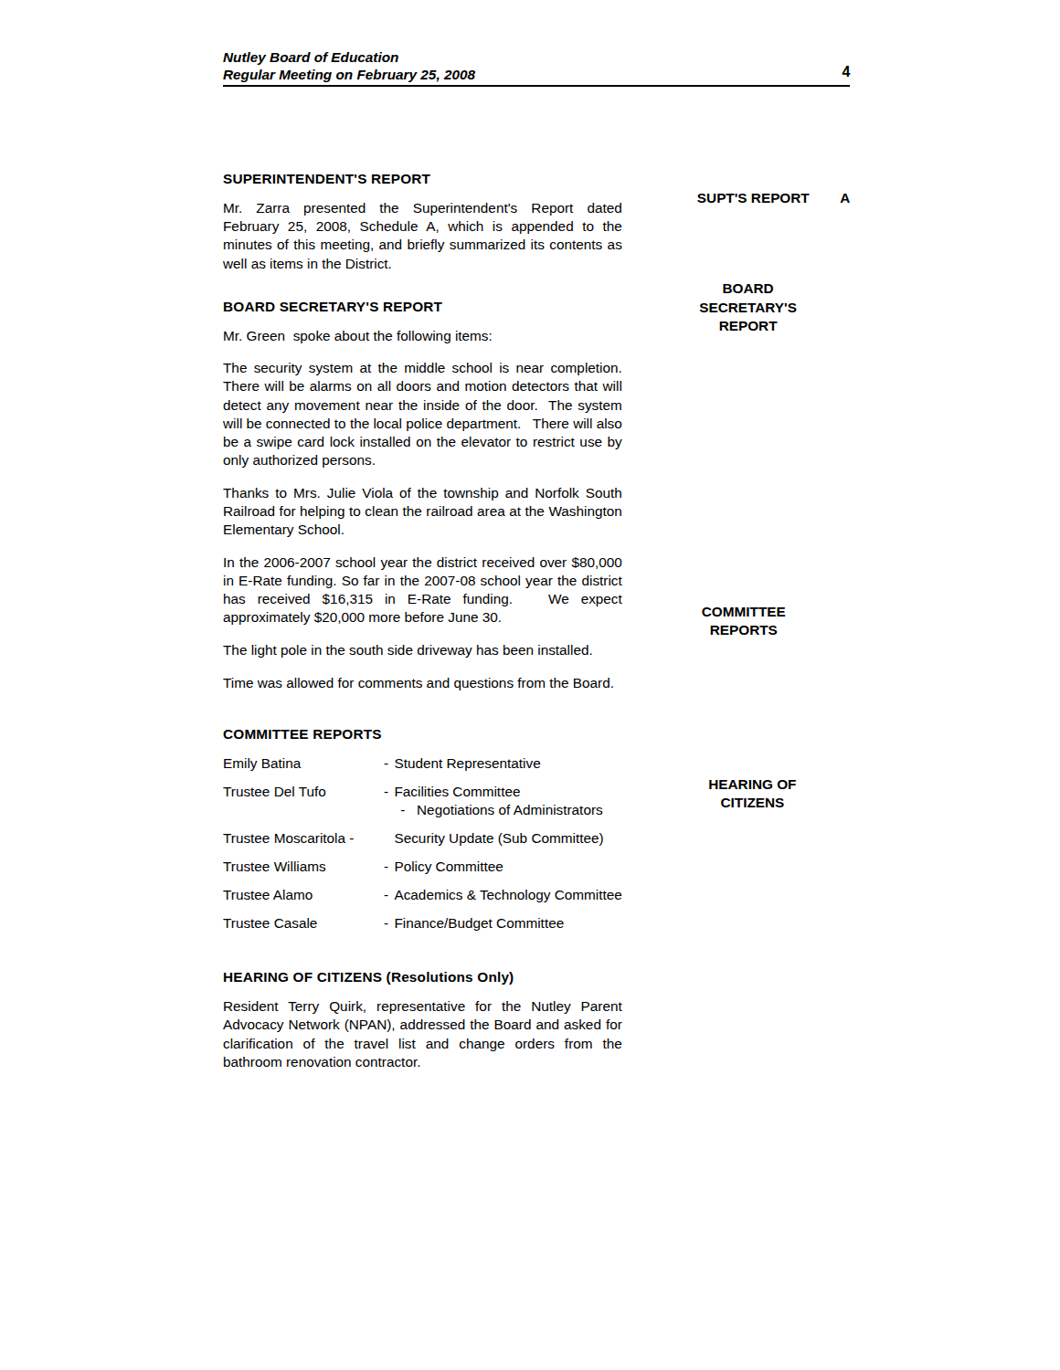Nutley Board of Education
Regular Meeting on February 25, 2008
4
SUPERINTENDENT'S REPORT
Mr. Zarra presented the Superintendent's Report dated February 25, 2008, Schedule A, which is appended to the minutes of this meeting, and briefly summarized its contents as well as items in the District.
BOARD SECRETARY'S REPORT
Mr. Green spoke about the following items:
The security system at the middle school is near completion. There will be alarms on all doors and motion detectors that will detect any movement near the inside of the door. The system will be connected to the local police department. There will also be a swipe card lock installed on the elevator to restrict use by only authorized persons.
Thanks to Mrs. Julie Viola of the township and Norfolk South Railroad for helping to clean the railroad area at the Washington Elementary School.
In the 2006-2007 school year the district received over $80,000 in E-Rate funding. So far in the 2007-08 school year the district has received $16,315 in E-Rate funding. We expect approximately $20,000 more before June 30.
The light pole in the south side driveway has been installed.
Time was allowed for comments and questions from the Board.
COMMITTEE REPORTS
| Emily Batina | - | Student Representative |
| Trustee Del Tufo | - | Facilities Committee - Negotiations of Administrators |
| Trustee Moscaritola - | | Security Update (Sub Committee) |
| Trustee Williams | - | Policy Committee |
| Trustee Alamo | - | Academics & Technology Committee |
| Trustee Casale | - | Finance/Budget Committee |
HEARING OF CITIZENS (Resolutions Only)
Resident Terry Quirk, representative for the Nutley Parent Advocacy Network (NPAN), addressed the Board and asked for clarification of the travel list and change orders from the bathroom renovation contractor.
SUPT'S REPORT A
BOARD SECRETARY'S REPORT
COMMITTEE REPORTS
HEARING OF CITIZENS